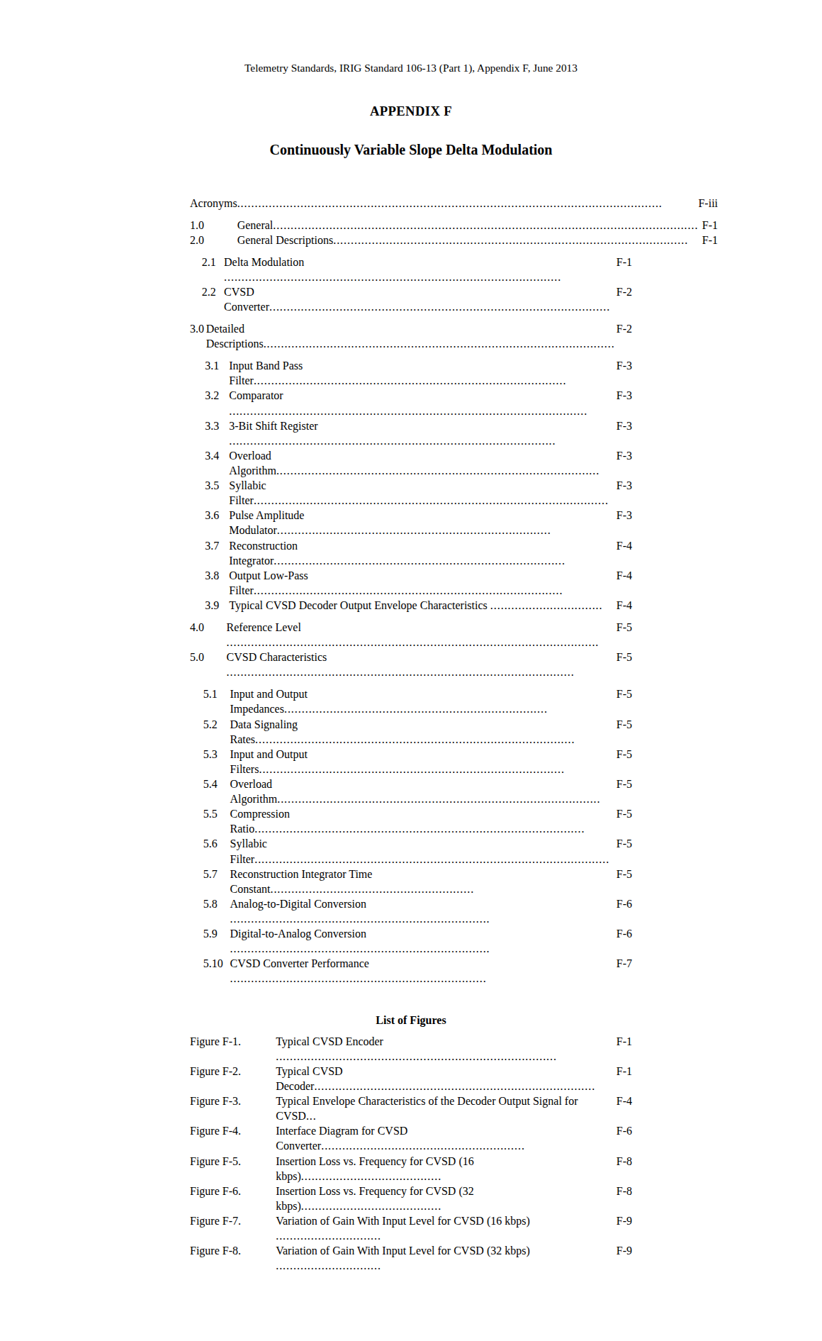Telemetry Standards, IRIG Standard 106-13 (Part 1), Appendix F, June 2013
APPENDIX F
Continuously Variable Slope Delta Modulation
| Acronyms | ......................................................................................................................... | F-iii |
| 1.0 | General ......................................................................................................................... | F-1 |
| 2.0 | General Descriptions ..................................................................................................... | F-1 |
| | 2.1 | Delta Modulation ................................................................................................ | F-1 |
| | 2.2 | CVSD Converter ................................................................................................. | F-2 |
| 3.0 | Detailed Descriptions .................................................................................................... | F-2 |
| | 3.1 | Input Band Pass Filter ......................................................................................... | F-3 |
| | 3.2 | Comparator ...................................................................................................... | F-3 |
| | 3.3 | 3-Bit Shift Register ............................................................................................. | F-3 |
| | 3.4 | Overload Algorithm ............................................................................................ | F-3 |
| | 3.5 | Syllabic Filter ..................................................................................................... | F-3 |
| | 3.6 | Pulse Amplitude Modulator .............................................................................. | F-3 |
| | 3.7 | Reconstruction Integrator ................................................................................... | F-4 |
| | 3.8 | Output Low-Pass Filter ........................................................................................ | F-4 |
| | 3.9 | Typical CVSD Decoder Output Envelope Characteristics ................................ | F-4 |
| 4.0 | Reference Level .......................................................................................................... | F-5 |
| 5.0 | CVSD Characteristics ................................................................................................... | F-5 |
| | 5.1 | Input and Output Impedances ........................................................................... | F-5 |
| | 5.2 | Data Signaling Rates ........................................................................................... | F-5 |
| | 5.3 | Input and Output Filters ....................................................................................... | F-5 |
| | 5.4 | Overload Algorithm ............................................................................................ | F-5 |
| | 5.5 | Compression Ratio .............................................................................................. | F-5 |
| | 5.6 | Syllabic Filter ..................................................................................................... | F-5 |
| | 5.7 | Reconstruction Integrator Time Constant .......................................................... | F-5 |
| | 5.8 | Analog-to-Digital Conversion .......................................................................... | F-6 |
| | 5.9 | Digital-to-Analog Conversion .......................................................................... | F-6 |
| | 5.10 | CVSD Converter Performance ......................................................................... | F-7 |
List of Figures
| Figure F-1. | Typical CVSD Encoder ................................................................................ | F-1 |
| Figure F-2. | Typical CVSD Decoder ................................................................................ | F-1 |
| Figure F-3. | Typical Envelope Characteristics of the Decoder Output Signal for CVSD ... | F-4 |
| Figure F-4. | Interface Diagram for CVSD Converter .......................................................... | F-6 |
| Figure F-5. | Insertion Loss vs. Frequency for CVSD (16 kbps) ........................................ | F-8 |
| Figure F-6. | Insertion Loss vs. Frequency for CVSD (32 kbps) ........................................ | F-8 |
| Figure F-7. | Variation of Gain With Input Level for CVSD (16 kbps) .............................. | F-9 |
| Figure F-8. | Variation of Gain With Input Level for CVSD (32 kbps) .............................. | F-9 |